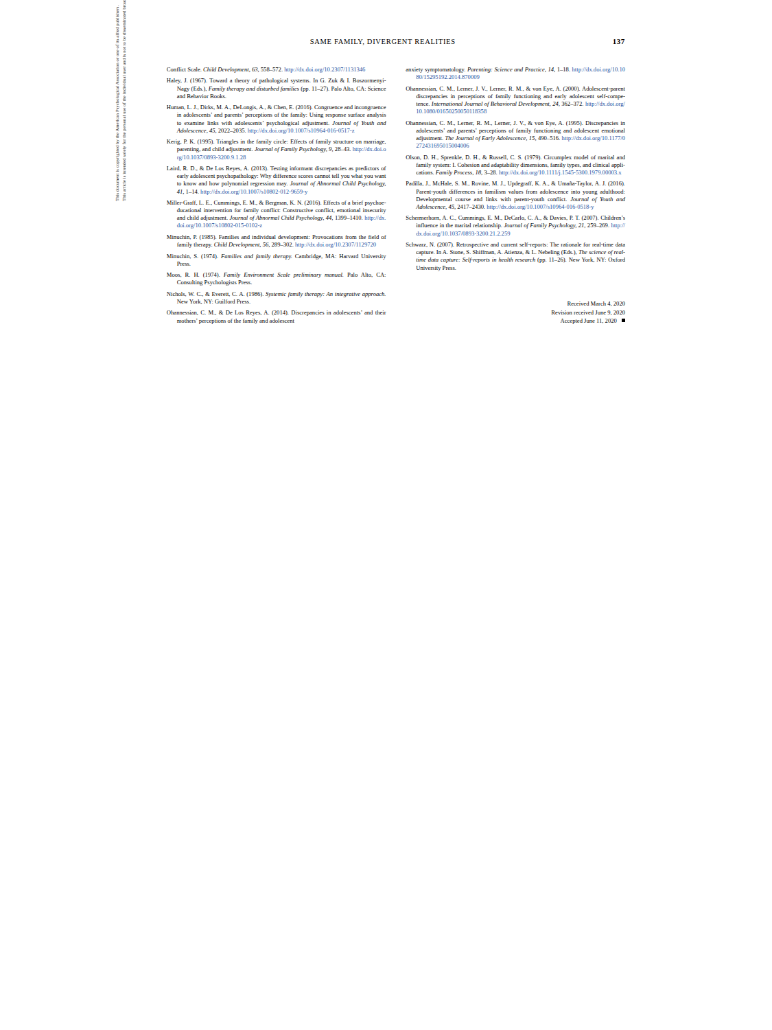This document is copyrighted by the American Psychological Association or one of its allied publishers. This article is intended solely for the personal use of the individual user and is not to be disseminated broadly.
Same Family, Divergent Realities
137
Conflict Scale. Child Development, 63, 558–572. http://dx.doi.org/10.2307/1131346
Haley, J. (1967). Toward a theory of pathological systems. In G. Zuk & I. Boszormenyi-Nagy (Eds.), Family therapy and disturbed families (pp. 11–27). Palo Alto, CA: Science and Behavior Books.
Human, L. J., Dirks, M. A., DeLongis, A., & Chen, E. (2016). Congruence and incongruence in adolescents’ and parents’ perceptions of the family: Using response surface analysis to examine links with adolescents’ psychological adjustment. Journal of Youth and Adolescence, 45, 2022–2035. http://dx.doi.org/10.1007/s10964-016-0517-z
Kerig, P. K. (1995). Triangles in the family circle: Effects of family structure on marriage, parenting, and child adjustment. Journal of Family Psychology, 9, 28–43. http://dx.doi.org/10.1037/0893-3200.9.1.28
Laird, R. D., & De Los Reyes, A. (2013). Testing informant discrepancies as predictors of early adolescent psychopathology: Why difference scores cannot tell you what you want to know and how polynomial regression may. Journal of Abnormal Child Psychology, 41, 1–14. http://dx.doi.org/10.1007/s10802-012-9659-y
Miller-Graff, L. E., Cummings, E. M., & Bergman, K. N. (2016). Effects of a brief psychoeducational intervention for family conflict: Constructive conflict, emotional insecurity and child adjustment. Journal of Abnormal Child Psychology, 44, 1399–1410. http://dx.doi.org/10.1007/s10802-015-0102-z
Minuchin, P. (1985). Families and individual development: Provocations from the field of family therapy. Child Development, 56, 289–302. http://dx.doi.org/10.2307/1129720
Minuchin, S. (1974). Families and family therapy. Cambridge, MA: Harvard University Press.
Moos, R. H. (1974). Family Environment Scale preliminary manual. Palo Alto, CA: Consulting Psychologists Press.
Nichols, W. C., & Everett, C. A. (1986). Systemic family therapy: An integrative approach. New York, NY: Guilford Press.
Ohannessian, C. M., & De Los Reyes, A. (2014). Discrepancies in adolescents’ and their mothers’ perceptions of the family and adolescent
anxiety symptomatology. Parenting: Science and Practice, 14, 1–18. http://dx.doi.org/10.1080/15295192.2014.870009
Ohannessian, C. M., Lerner, J. V., Lerner, R. M., & von Eye, A. (2000). Adolescent-parent discrepancies in perceptions of family functioning and early adolescent self-competence. International Journal of Behavioral Development, 24, 362–372. http://dx.doi.org/10.1080/01650250050118358
Ohannessian, C. M., Lerner, R. M., Lerner, J. V., & von Eye, A. (1995). Discrepancies in adolescents’ and parents’ perceptions of family functioning and adolescent emotional adjustment. The Journal of Early Adolescence, 15, 490–516. http://dx.doi.org/10.1177/0272431695015004006
Olson, D. H., Sprenkle, D. H., & Russell, C. S. (1979). Circumplex model of marital and family system: I. Cohesion and adaptability dimensions, family types, and clinical applications. Family Process, 18, 3–28. http://dx.doi.org/10.1111/j.1545-5300.1979.00003.x
Padilla, J., McHale, S. M., Rovine, M. J., Updegraff, K. A., & Umaña-Taylor, A. J. (2016). Parent-youth differences in familism values from adolescence into young adulthood: Developmental course and links with parent-youth conflict. Journal of Youth and Adolescence, 45, 2417–2430. http://dx.doi.org/10.1007/s10964-016-0518-y
Schermerhorn, A. C., Cummings, E. M., DeCarlo, C. A., & Davies, P. T. (2007). Children’s influence in the marital relationship. Journal of Family Psychology, 21, 259–269. http://dx.doi.org/10.1037/0893-3200.21.2.259
Schwarz, N. (2007). Retrospective and current self-reports: The rationale for real-time data capture. In A. Stone, S. Shiffman, A. Atienza, & L. Nebeling (Eds.), The science of real-time data capture: Self-reports in health research (pp. 11–26). New York, NY: Oxford University Press.
Received March 4, 2020
Revision received June 9, 2020
Accepted June 11, 2020